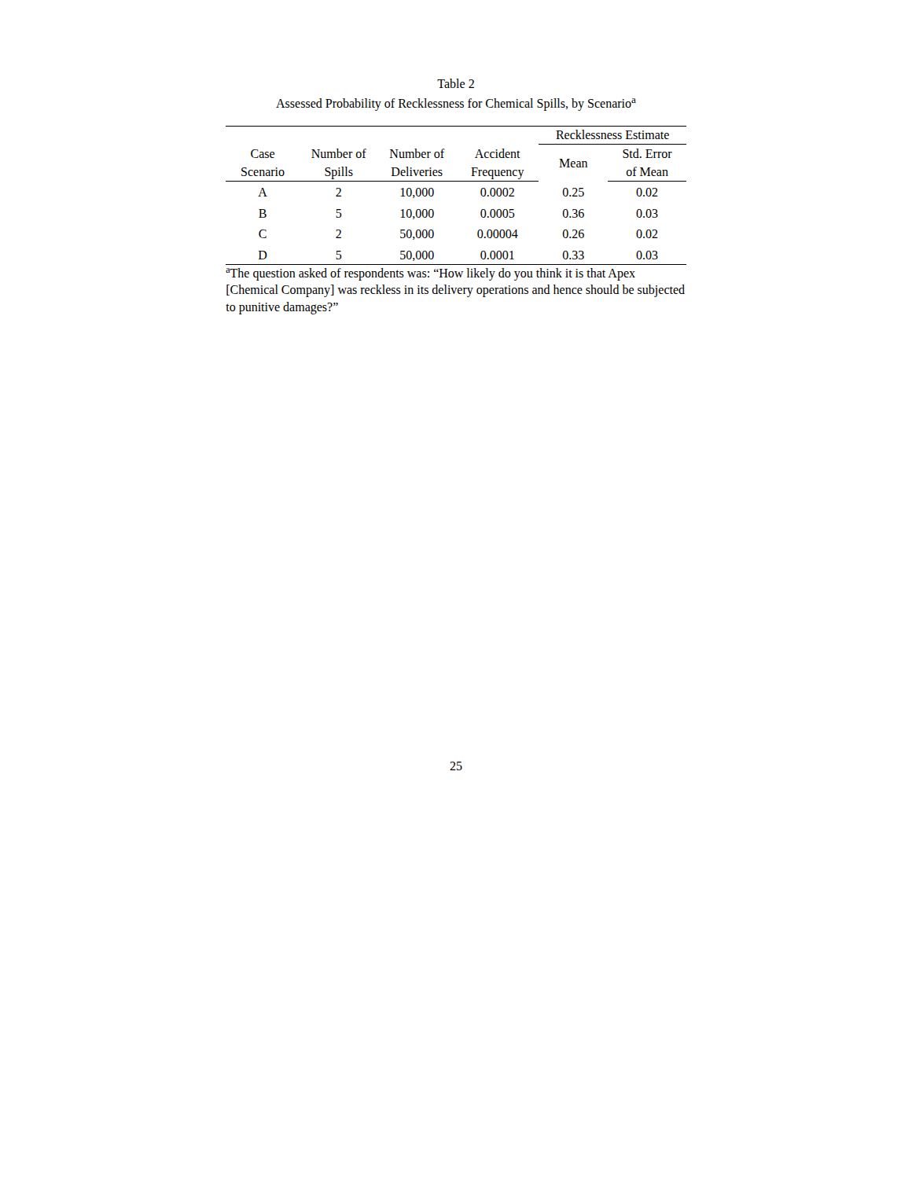Table 2
Assessed Probability of Recklessness for Chemical Spills, by Scenarioa
| | Recklessness Estimate |
| --- | --- |
| Case | Number of | Number of | Accident | Mean | Std. Error |
| Scenario | Spills | Deliveries | Frequency | of Mean |
| A | 2 | 10,000 | 0.0002 | 0.25 | 0.02 |
| B | 5 | 10,000 | 0.0005 | 0.36 | 0.03 |
| C | 2 | 50,000 | 0.00004 | 0.26 | 0.02 |
| D | 5 | 50,000 | 0.0001 | 0.33 | 0.03 |
aThe question asked of respondents was: “How likely do you think it is that Apex [Chemical Company] was reckless in its delivery operations and hence should be subjected to punitive damages?”
25